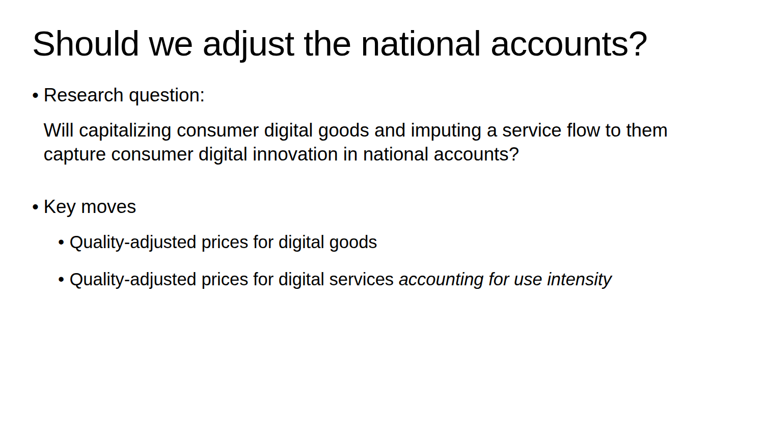Should we adjust the national accounts?
Research question:
Will capitalizing consumer digital goods and imputing a service flow to them capture consumer digital innovation in national accounts?
Key moves
Quality-adjusted prices for digital goods
Quality-adjusted prices for digital services accounting for use intensity